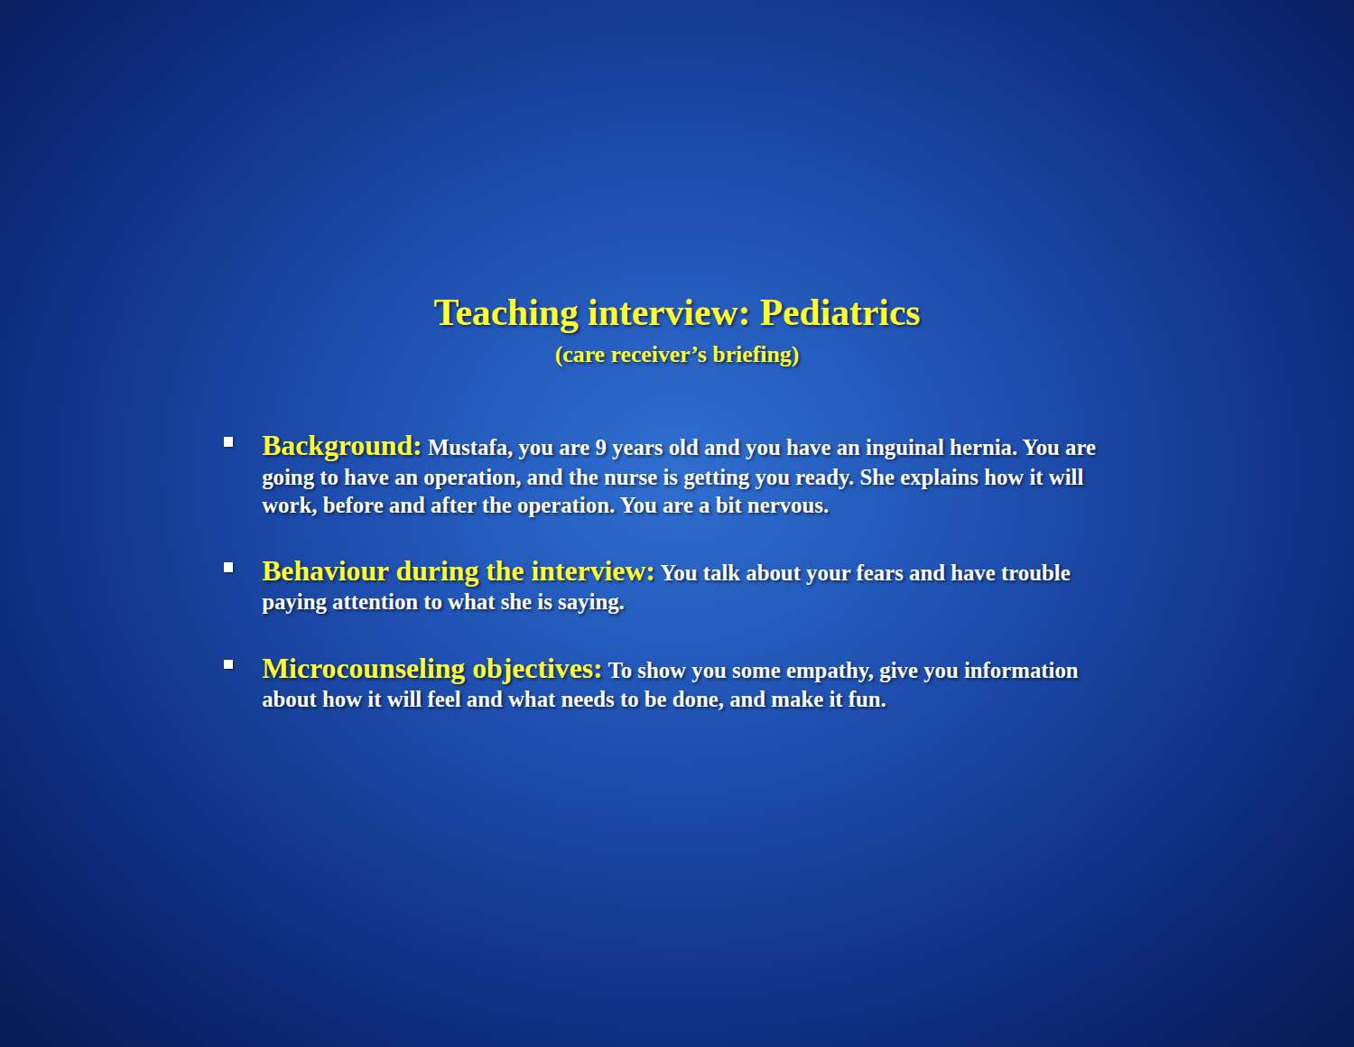Teaching interview: Pediatrics (care receiver’s briefing)
Background: Mustafa, you are 9 years old and you have an inguinal hernia. You are going to have an operation, and the nurse is getting you ready. She explains how it will work, before and after the operation. You are a bit nervous.
Behaviour during the interview: You talk about your fears and have trouble paying attention to what she is saying.
Microcounseling objectives: To show you some empathy, give you information about how it will feel and what needs to be done, and make it fun.